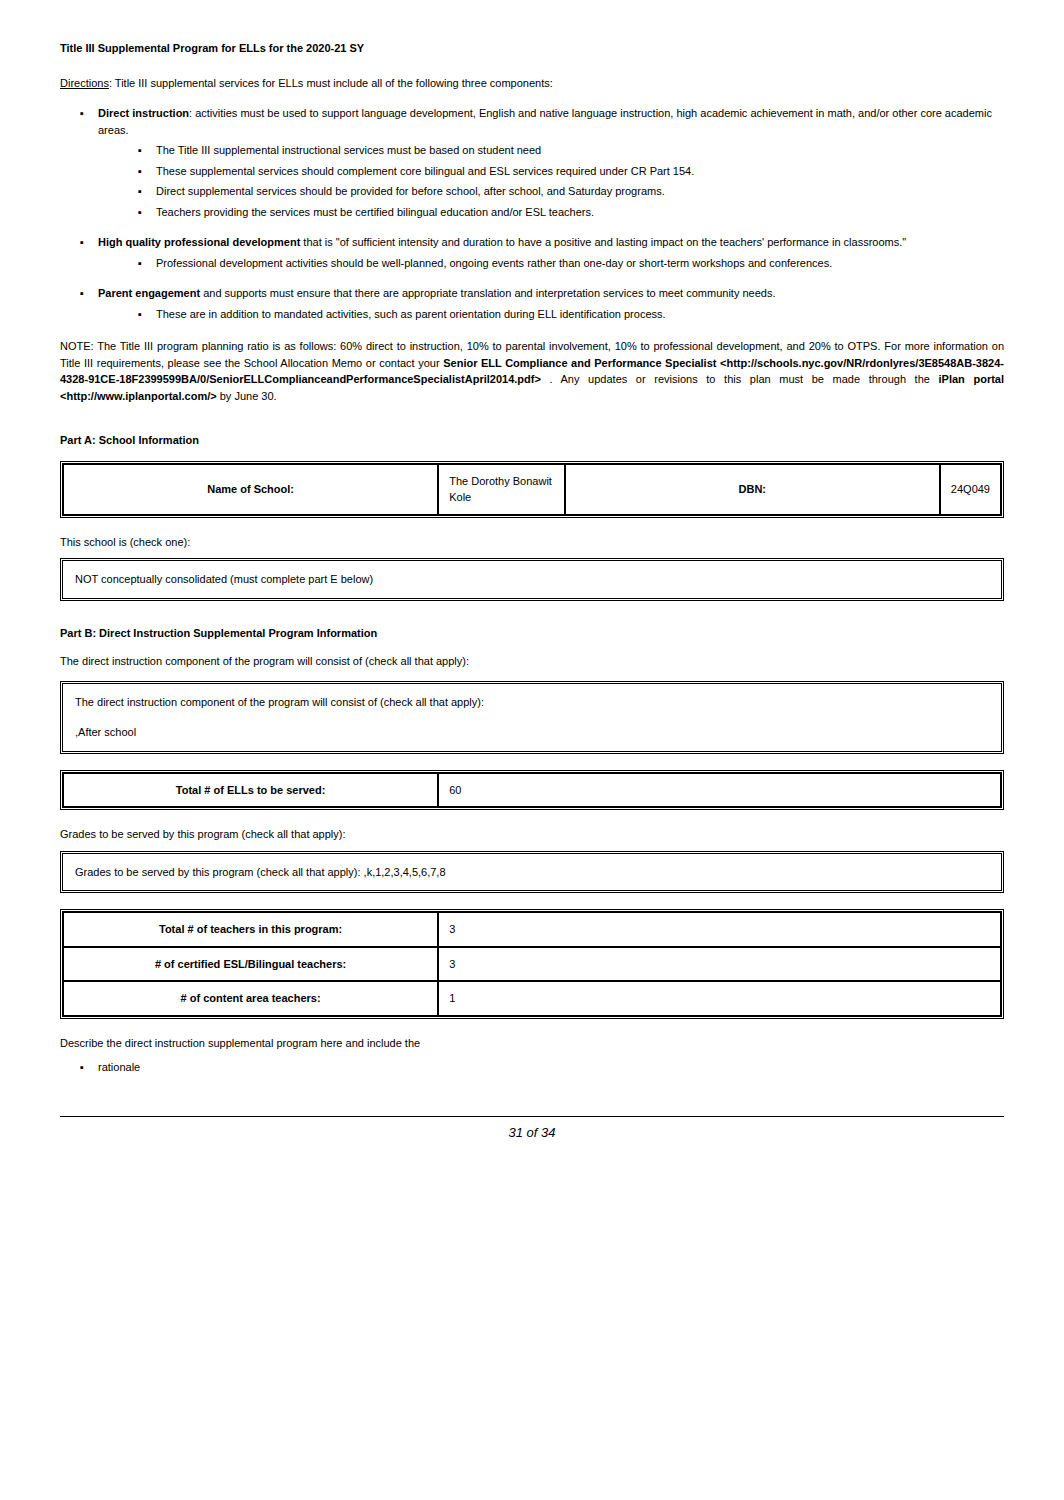Title III Supplemental Program for ELLs for the 2020-21 SY
Directions: Title III supplemental services for ELLs must include all of the following three components:
Direct instruction: activities must be used to support language development, English and native language instruction, high academic achievement in math, and/or other core academic areas.
The Title III supplemental instructional services must be based on student need
These supplemental services should complement core bilingual and ESL services required under CR Part 154.
Direct supplemental services should be provided for before school, after school, and Saturday programs.
Teachers providing the services must be certified bilingual education and/or ESL teachers.
High quality professional development that is "of sufficient intensity and duration to have a positive and lasting impact on the teachers' performance in classrooms."
Professional development activities should be well-planned, ongoing events rather than one-day or short-term workshops and conferences.
Parent engagement and supports must ensure that there are appropriate translation and interpretation services to meet community needs.
These are in addition to mandated activities, such as parent orientation during ELL identification process.
NOTE: The Title III program planning ratio is as follows: 60% direct to instruction, 10% to parental involvement, 10% to professional development, and 20% to OTPS. For more information on Title III requirements, please see the School Allocation Memo or contact your Senior ELL Compliance and Performance Specialist <http://schools.nyc.gov/NR/rdonlyres/3E8548AB-3824-4328-91CE-18F2399599BA/0/SeniorELLComplianceandPerformanceSpecialistApril2014.pdf> . Any updates or revisions to this plan must be made through the iPlan portal <http://www.iplanportal.com/> by June 30.
Part A: School Information
| Name of School: | The Dorothy Bonawit Kole | DBN: | 24Q049 |
This school is (check one):
NOT conceptually consolidated (must complete part E below)
Part B: Direct Instruction Supplemental Program Information
The direct instruction component of the program will consist of (check all that apply):
The direct instruction component of the program will consist of (check all that apply):
,After school
| Total # of ELLs to be served: | 60 |
Grades to be served by this program (check all that apply):
Grades to be served by this program (check all that apply): ,k,1,2,3,4,5,6,7,8
| Total # of teachers in this program: | 3 |
| # of certified ESL/Bilingual teachers: | 3 |
| # of content area teachers: | 1 |
Describe the direct instruction supplemental program here and include the
rationale
31 of 34